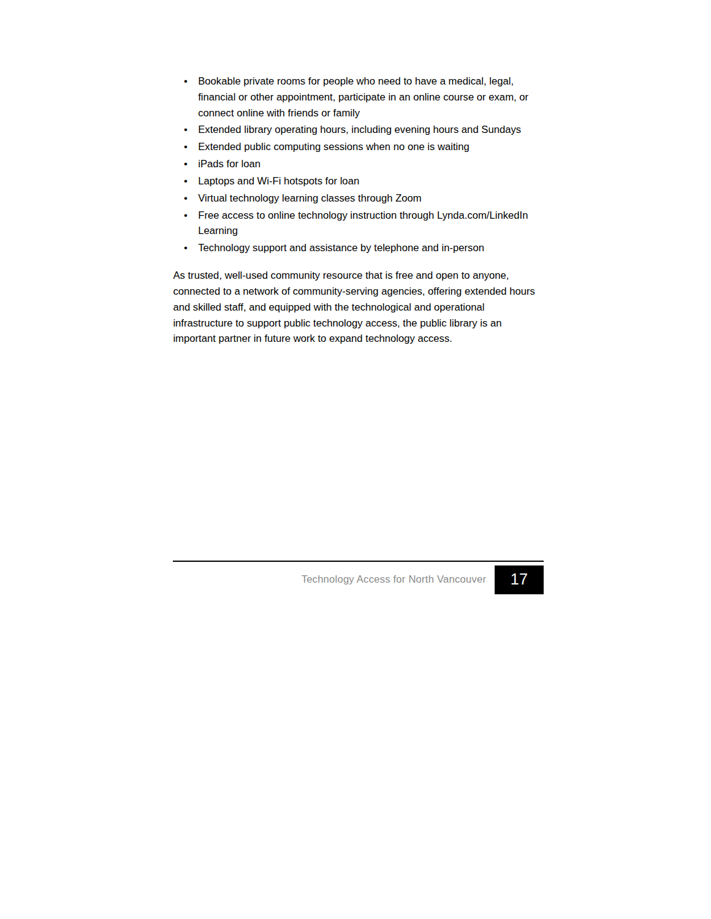Bookable private rooms for people who need to have a medical, legal, financial or other appointment, participate in an online course or exam, or connect online with friends or family
Extended library operating hours, including evening hours and Sundays
Extended public computing sessions when no one is waiting
iPads for loan
Laptops and Wi-Fi hotspots for loan
Virtual technology learning classes through Zoom
Free access to online technology instruction through Lynda.com/LinkedIn Learning
Technology support and assistance by telephone and in-person
As trusted, well-used community resource that is free and open to anyone, connected to a network of community-serving agencies, offering extended hours and skilled staff, and equipped with the technological and operational infrastructure to support public technology access, the public library is an important partner in future work to expand technology access.
Technology Access for North Vancouver
17